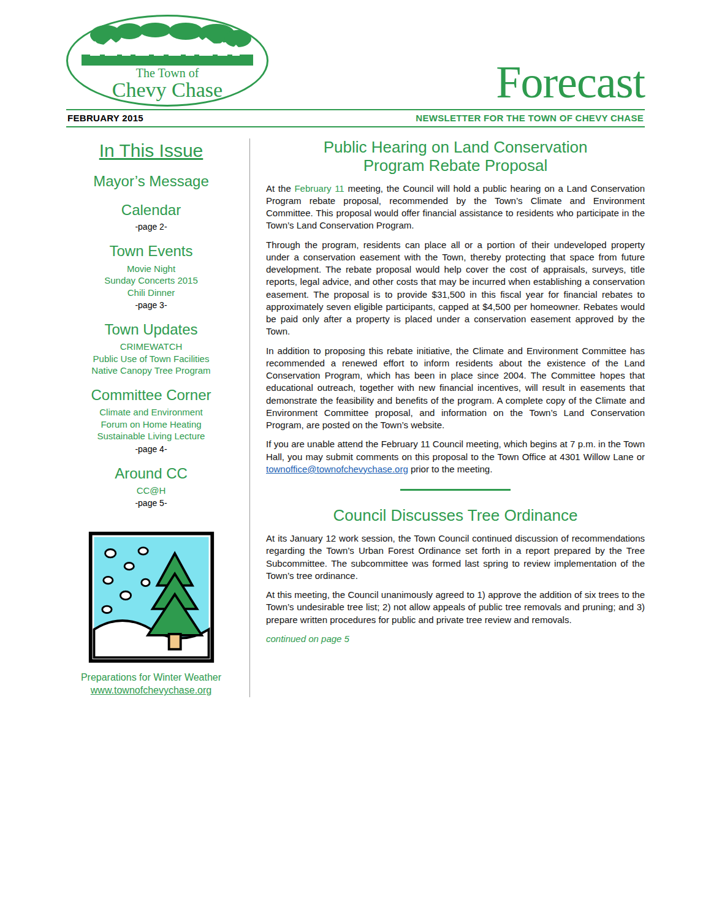The Town of
Chevy Chase
Forecast
FEBRUARY 2015 NEWSLETTER FOR THE TOWN OF CHEVY CHASE
In This Issue
Mayor’s Message
Calendar
-page 2-
Town Events
Movie Night
Sunday Concerts 2015
Chili Dinner
-page 3-
Town Updates
CRIMEWATCH
Public Use of Town Facilities
Native Canopy Tree Program
Committee Corner
Climate and Environment
Forum on Home Heating
Sustainable Living Lecture
-page 4-
Around CC
CC@H
-page 5-
Preparations for Winter Weather
www.townofchevychase.org
Public Hearing on Land Conservation
Program Rebate Proposal
At the February 11 meeting, the Council will hold a public hearing on a Land Conservation Program rebate proposal, recommended by the Town’s Climate and Environment Committee. This proposal would offer financial assistance to residents who participate in the Town’s Land Conservation Program.
Through the program, residents can place all or a portion of their undeveloped property under a conservation easement with the Town, thereby protecting that space from future development. The rebate proposal would help cover the cost of appraisals, surveys, title reports, legal advice, and other costs that may be incurred when establishing a conservation easement. The proposal is to provide $31,500 in this fiscal year for financial rebates to approximately seven eligible participants, capped at $4,500 per homeowner. Rebates would be paid only after a property is placed under a conservation easement approved by the Town.
In addition to proposing this rebate initiative, the Climate and Environment Committee has recommended a renewed effort to inform residents about the existence of the Land Conservation Program, which has been in place since 2004. The Committee hopes that educational outreach, together with new financial incentives, will result in easements that demonstrate the feasibility and benefits of the program. A complete copy of the Climate and Environment Committee proposal, and information on the Town’s Land Conservation Program, are posted on the Town’s website.
If you are unable attend the February 11 Council meeting, which begins at 7 p.m. in the Town Hall, you may submit comments on this proposal to the Town Office at 4301 Willow Lane or townoffice@townofchevychase.org prior to the meeting.
Council Discusses Tree Ordinance
At its January 12 work session, the Town Council continued discussion of recommendations regarding the Town’s Urban Forest Ordinance set forth in a report prepared by the Tree Subcommittee. The subcommittee was formed last spring to review implementation of the Town’s tree ordinance.
At this meeting, the Council unanimously agreed to 1) approve the addition of six trees to the Town’s undesirable tree list; 2) not allow appeals of public tree removals and pruning; and 3) prepare written procedures for public and private tree review and removals.
continued on page 5